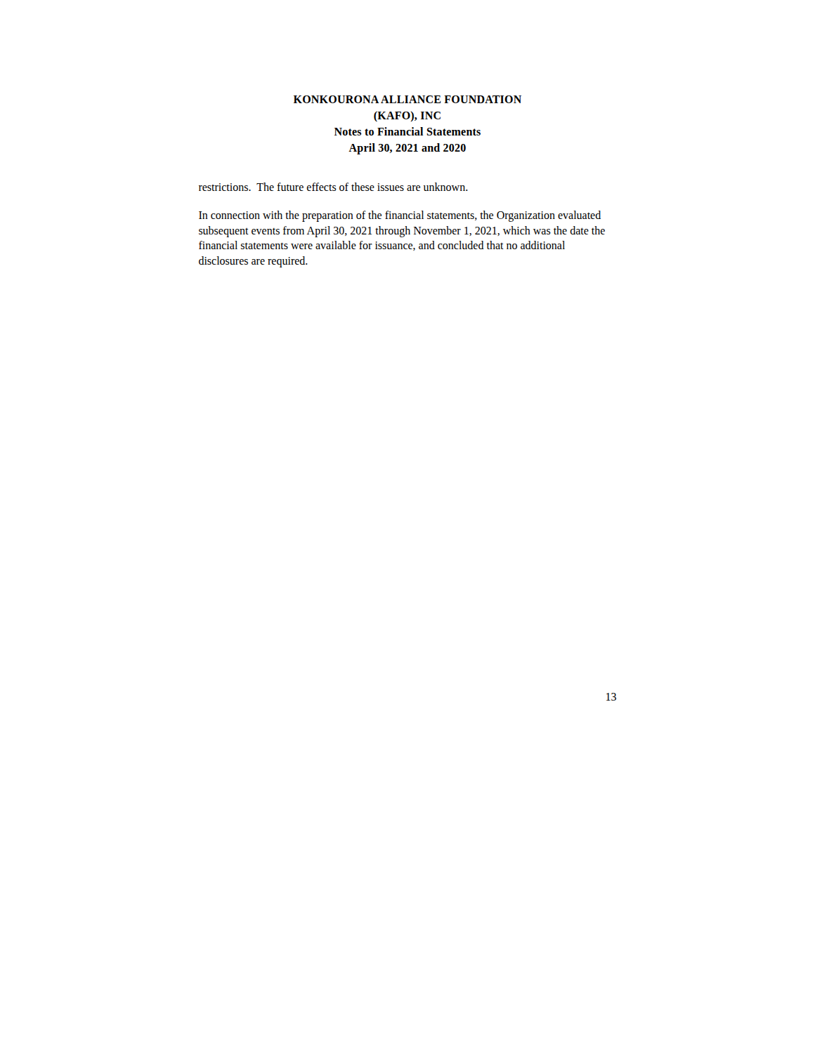KONKOURONA ALLIANCE FOUNDATION (KAFO), INC Notes to Financial Statements April 30, 2021 and 2020
restrictions. The future effects of these issues are unknown.
In connection with the preparation of the financial statements, the Organization evaluated subsequent events from April 30, 2021 through November 1, 2021, which was the date the financial statements were available for issuance, and concluded that no additional disclosures are required.
13